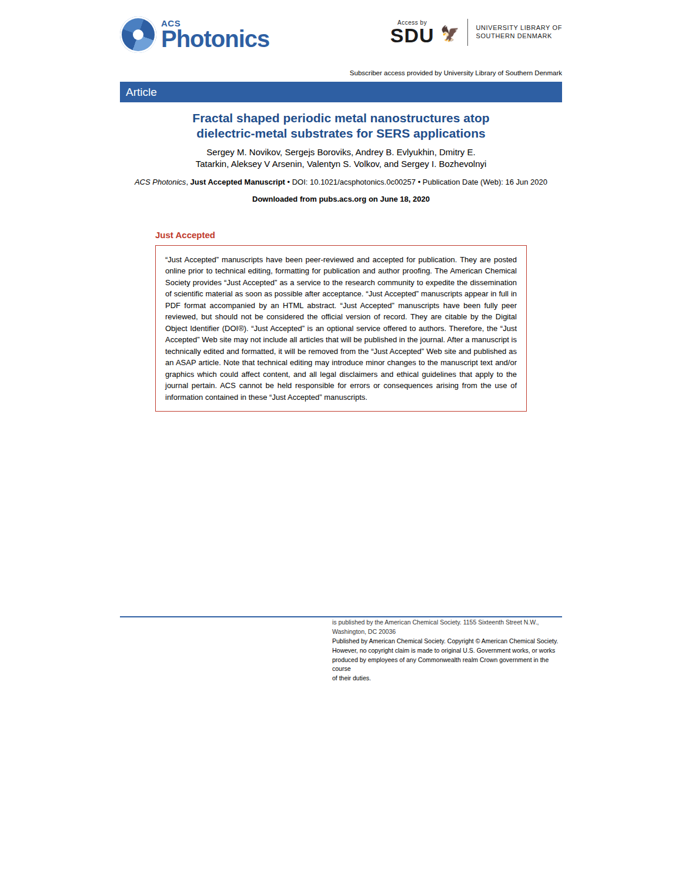ACS Photonics
Access by SDU
🦅
University Library of
Southern Denmark
Subscriber access provided by University Library of Southern Denmark
Article
Fractal shaped periodic metal nanostructures atop
dielectric-metal substrates for SERS applications
Sergey M. Novikov, Sergejs Boroviks, Andrey B. Evlyukhin, Dmitry E.
Tatarkin, Aleksey V Arsenin, Valentyn S. Volkov, and Sergey I. Bozhevolnyi
ACS Photonics, Just Accepted Manuscript • DOI: 10.1021/acsphotonics.0c00257 • Publication Date (Web): 16 Jun 2020
Downloaded from pubs.acs.org on June 18, 2020
Just Accepted
“Just Accepted” manuscripts have been peer-reviewed and accepted for publication. They are posted online prior to technical editing, formatting for publication and author proofing. The American Chemical Society provides “Just Accepted” as a service to the research community to expedite the dissemination of scientific material as soon as possible after acceptance. “Just Accepted” manuscripts appear in full in PDF format accompanied by an HTML abstract. “Just Accepted” manuscripts have been fully peer reviewed, but should not be considered the official version of record. They are citable by the Digital Object Identifier (DOI®). “Just Accepted” is an optional service offered to authors. Therefore, the “Just Accepted” Web site may not include all articles that will be published in the journal. After a manuscript is technically edited and formatted, it will be removed from the “Just Accepted” Web site and published as an ASAP article. Note that technical editing may introduce minor changes to the manuscript text and/or graphics which could affect content, and all legal disclaimers and ethical guidelines that apply to the journal pertain. ACS cannot be held responsible for errors or consequences arising from the use of information contained in these “Just Accepted” manuscripts.
is published by the American Chemical Society. 1155 Sixteenth Street N.W.,
Washington, DC 20036
Published by American Chemical Society. Copyright © American Chemical Society.
However, no copyright claim is made to original U.S. Government works, or works
produced by employees of any Commonwealth realm Crown government in the course
of their duties.